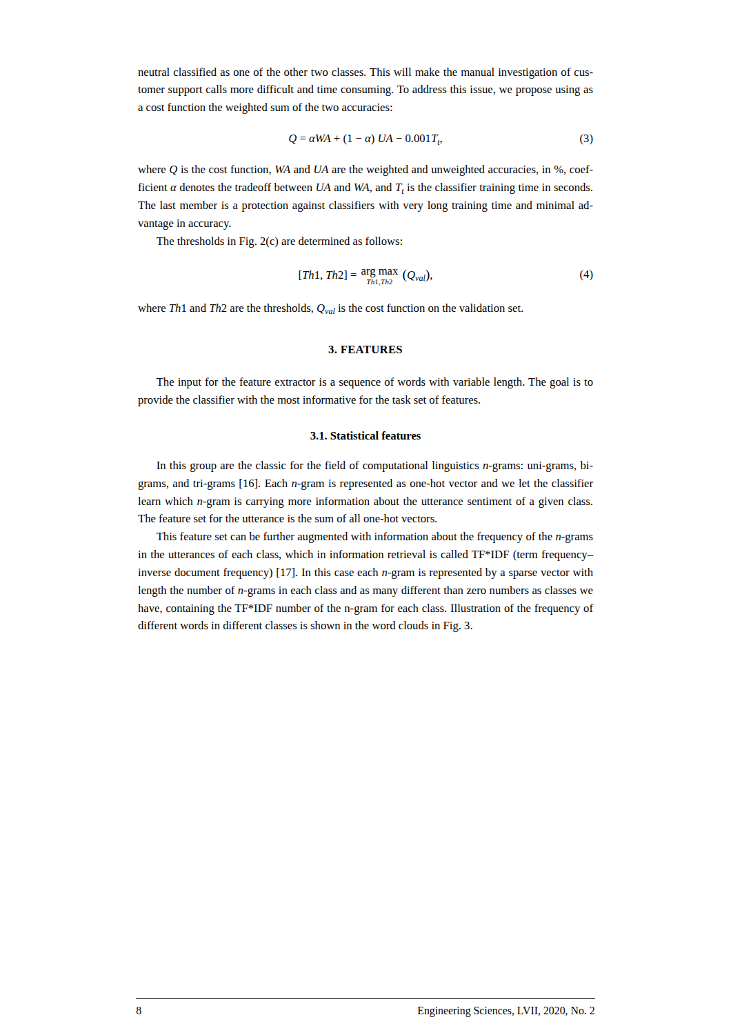neutral classified as one of the other two classes. This will make the manual investigation of customer support calls more difficult and time consuming. To address this issue, we propose using as a cost function the weighted sum of the two accuracies:
Q = αWA + (1 − α) UA − 0.001Tt,
(3)
where Q is the cost function, WA and UA are the weighted and unweighted accuracies, in %, coefficient α denotes the tradeoff between UA and WA, and Tt is the classifier training time in seconds. The last member is a protection against classifiers with very long training time and minimal advantage in accuracy.
The thresholds in Fig. 2(c) are determined as follows:
[Th1, Th2] = arg max Th1,Th2 (Qval),
(4)
where Th1 and Th2 are the thresholds, Qval is the cost function on the validation set.
3. FEATURES
The input for the feature extractor is a sequence of words with variable length. The goal is to provide the classifier with the most informative for the task set of features.
3.1. Statistical features
In this group are the classic for the field of computational linguistics n-grams: uni-grams, bi-grams, and tri-grams [16]. Each n-gram is represented as one-hot vector and we let the classifier learn which n-gram is carrying more information about the utterance sentiment of a given class. The feature set for the utterance is the sum of all one-hot vectors.
This feature set can be further augmented with information about the frequency of the n-grams in the utterances of each class, which in information retrieval is called TF*IDF (term frequency–inverse document frequency) [17]. In this case each n-gram is represented by a sparse vector with length the number of n-grams in each class and as many different than zero numbers as classes we have, containing the TF*IDF number of the n-gram for each class. Illustration of the frequency of different words in different classes is shown in the word clouds in Fig. 3.
8
Engineering Sciences, LVII, 2020, No. 2